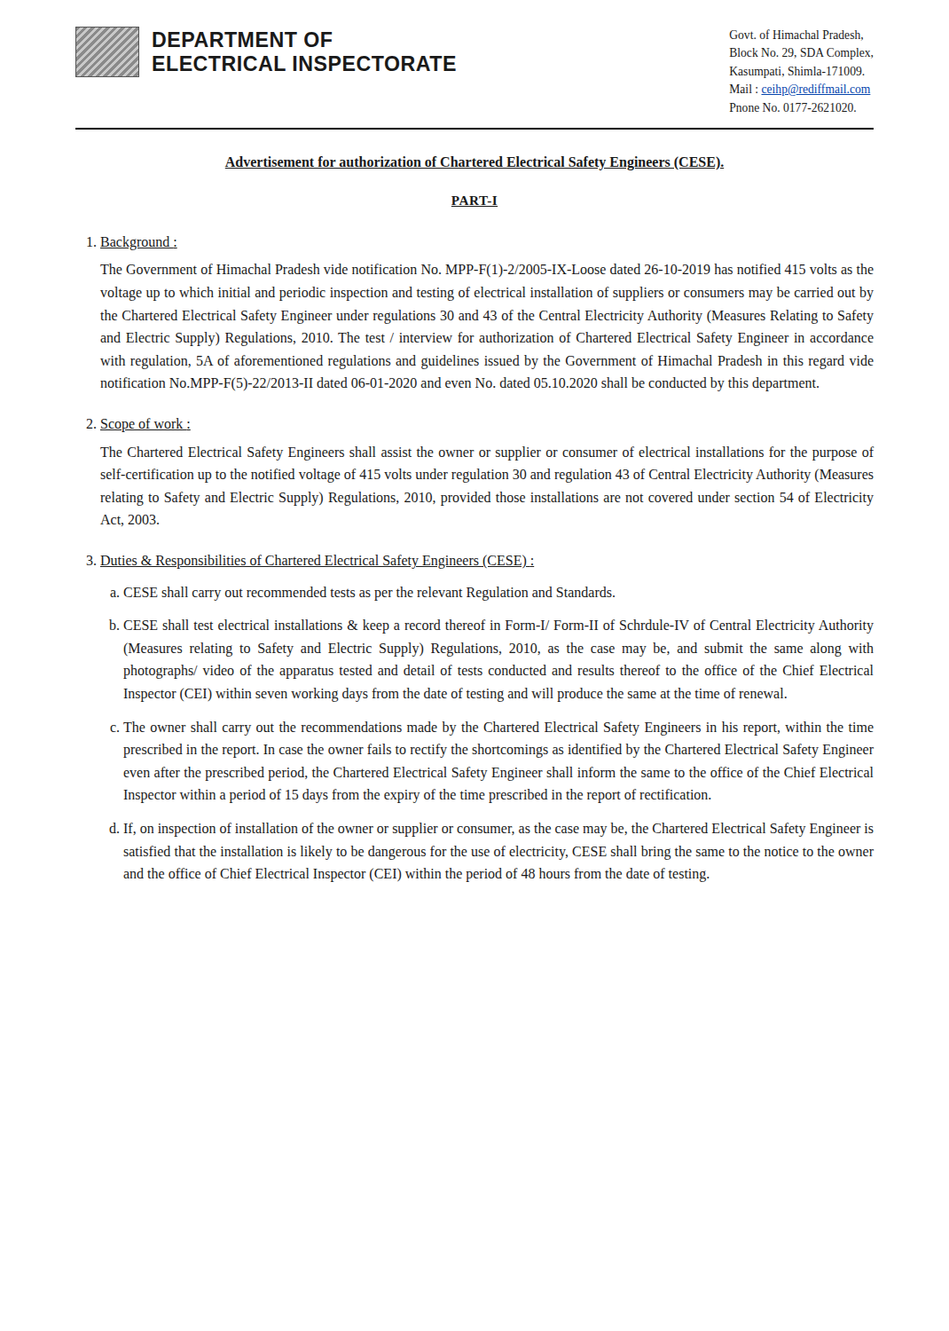DEPARTMENT OF
ELECTRICAL INSPECTORATE
Govt. of Himachal Pradesh,
Block No. 29, SDA Complex,
Kasumpati, Shimla-171009.
Mail : ceihp@rediffmail.com
Pnone No. 0177-2621020.
Advertisement for authorization of Chartered Electrical Safety Engineers (CESE).
PART-I
Background :
The Government of Himachal Pradesh vide notification No. MPP-F(1)-2/2005-IX-Loose dated 26-10-2019 has notified 415 volts as the voltage up to which initial and periodic inspection and testing of electrical installation of suppliers or consumers may be carried out by the Chartered Electrical Safety Engineer under regulations 30 and 43 of the Central Electricity Authority (Measures Relating to Safety and Electric Supply) Regulations, 2010. The test / interview for authorization of Chartered Electrical Safety Engineer in accordance with regulation, 5A of aforementioned regulations and guidelines issued by the Government of Himachal Pradesh in this regard vide notification No.MPP-F(5)-22/2013-II dated 06-01-2020 and even No. dated 05.10.2020 shall be conducted by this department.
Scope of work :
The Chartered Electrical Safety Engineers shall assist the owner or supplier or consumer of electrical installations for the purpose of self-certification up to the notified voltage of 415 volts under regulation 30 and regulation 43 of Central Electricity Authority (Measures relating to Safety and Electric Supply) Regulations, 2010, provided those installations are not covered under section 54 of Electricity Act, 2003.
Duties & Responsibilities of Chartered Electrical Safety Engineers (CESE) :
CESE shall carry out recommended tests as per the relevant Regulation and Standards.
CESE shall test electrical installations & keep a record thereof in Form-I/ Form-II of Schrdule-IV of Central Electricity Authority (Measures relating to Safety and Electric Supply) Regulations, 2010, as the case may be, and submit the same along with photographs/ video of the apparatus tested and detail of tests conducted and results thereof to the office of the Chief Electrical Inspector (CEI) within seven working days from the date of testing and will produce the same at the time of renewal.
The owner shall carry out the recommendations made by the Chartered Electrical Safety Engineers in his report, within the time prescribed in the report. In case the owner fails to rectify the shortcomings as identified by the Chartered Electrical Safety Engineer even after the prescribed period, the Chartered Electrical Safety Engineer shall inform the same to the office of the Chief Electrical Inspector within a period of 15 days from the expiry of the time prescribed in the report of rectification.
If, on inspection of installation of the owner or supplier or consumer, as the case may be, the Chartered Electrical Safety Engineer is satisfied that the installation is likely to be dangerous for the use of electricity, CESE shall bring the same to the notice to the owner and the office of Chief Electrical Inspector (CEI) within the period of 48 hours from the date of testing.